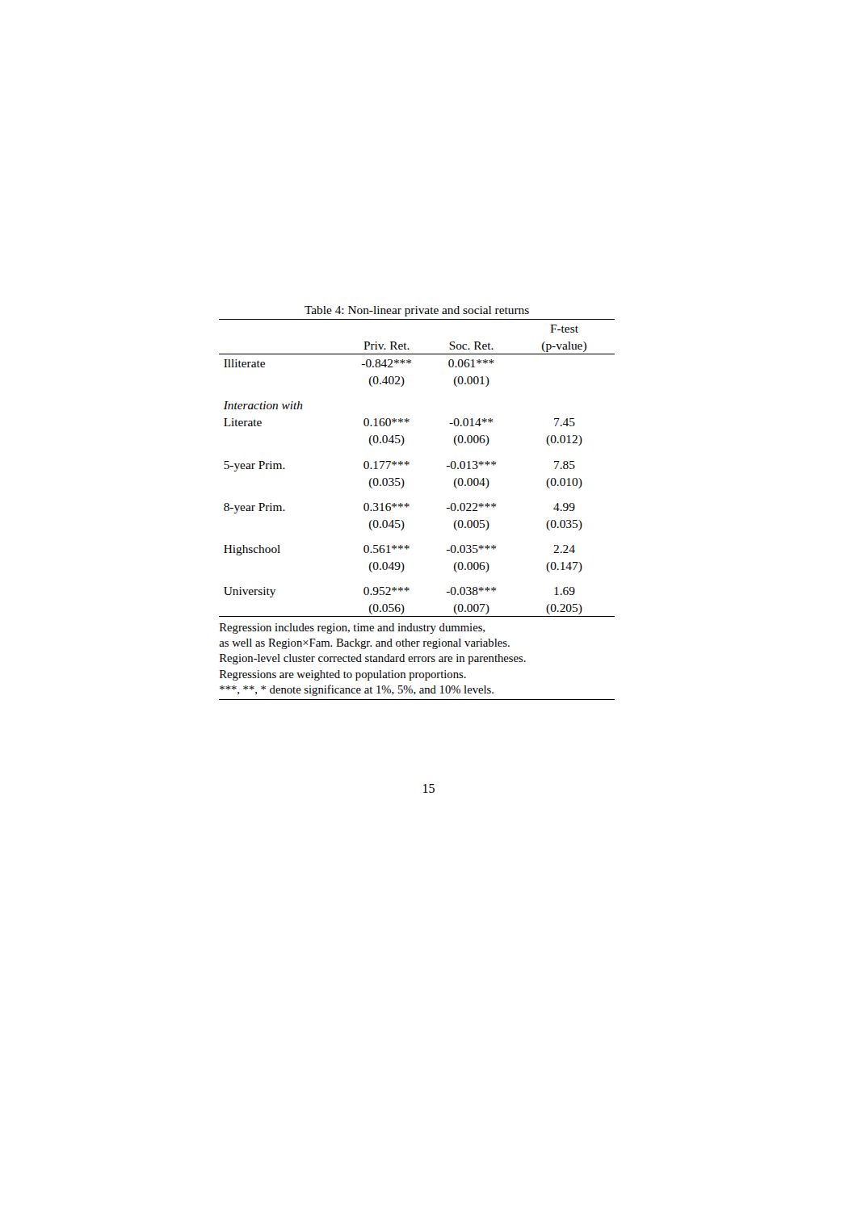Table 4: Non-linear private and social returns
| | | | F-test |
| | Priv. Ret. | Soc. Ret. | (p-value) |
| Illiterate | -0.842*** | 0.061*** | |
| | (0.402) | (0.001) | |
| Interaction with | | | |
| Literate | 0.160*** | -0.014** | 7.45 |
| | (0.045) | (0.006) | (0.012) |
| 5-year Prim. | 0.177*** | -0.013*** | 7.85 |
| | (0.035) | (0.004) | (0.010) |
| 8-year Prim. | 0.316*** | -0.022*** | 4.99 |
| | (0.045) | (0.005) | (0.035) |
| Highschool | 0.561*** | -0.035*** | 2.24 |
| | (0.049) | (0.006) | (0.147) |
| University | 0.952*** | -0.038*** | 1.69 |
| | (0.056) | (0.007) | (0.205) |
Regression includes region, time and industry dummies,
as well as Region×Fam. Backgr. and other regional variables.
Region-level cluster corrected standard errors are in parentheses.
Regressions are weighted to population proportions.
***, **, * denote significance at 1%, 5%, and 10% levels.
15